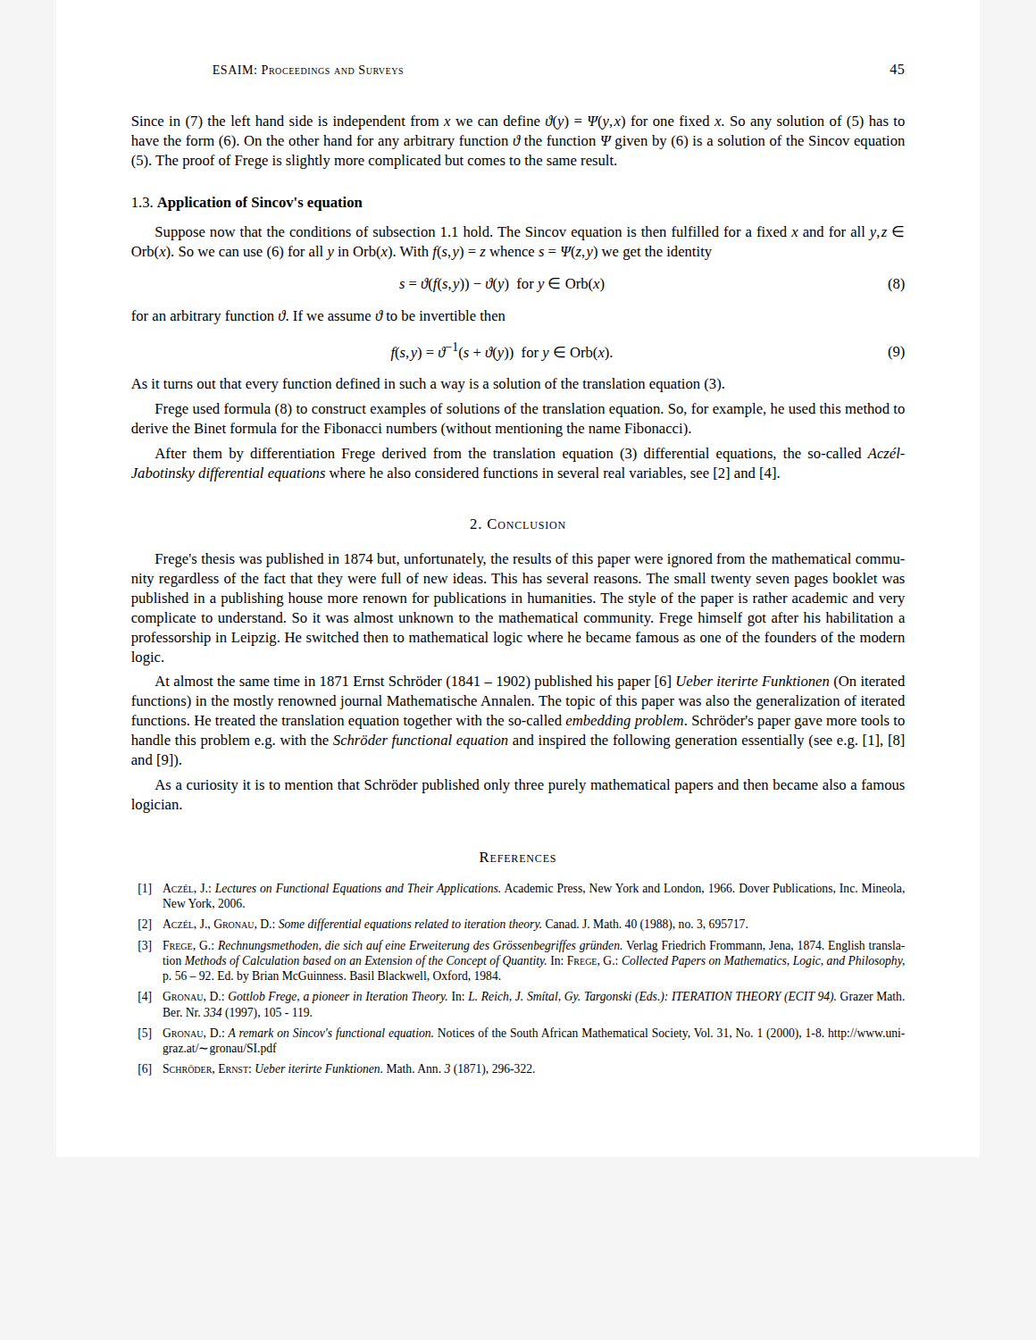ESAIM: Proceedings and Surveys 45
Since in (7) the left hand side is independent from x we can define ϑ(y) = Ψ(y, x) for one fixed x. So any solution of (5) has to have the form (6). On the other hand for any arbitrary function ϑ the function Ψ given by (6) is a solution of the Sincov equation (5). The proof of Frege is slightly more complicated but comes to the same result.
1.3. Application of Sincov's equation
Suppose now that the conditions of subsection 1.1 hold. The Sincov equation is then fulfilled for a fixed x and for all y, z ∈ Orb(x). So we can use (6) for all y in Orb(x). With f(s, y) = z whence s = Ψ(z, y) we get the identity
s = ϑ(f(s, y)) − ϑ(y) for y ∈ Orb(x)
(8)
for an arbitrary function ϑ. If we assume ϑ to be invertible then
f(s, y) = ϑ−1(s + ϑ(y)) for y ∈ Orb(x).
(9)
As it turns out that every function defined in such a way is a solution of the translation equation (3).
Frege used formula (8) to construct examples of solutions of the translation equation. So, for example, he used this method to derive the Binet formula for the Fibonacci numbers (without mentioning the name Fibonacci).
After them by differentiation Frege derived from the translation equation (3) differential equations, the so-called Aczél-Jabotinsky differential equations where he also considered functions in several real variables, see [2] and [4].
2. Conclusion
Frege's thesis was published in 1874 but, unfortunately, the results of this paper were ignored from the mathematical community regardless of the fact that they were full of new ideas. This has several reasons. The small twenty seven pages booklet was published in a publishing house more renown for publications in humanities. The style of the paper is rather academic and very complicate to understand. So it was almost unknown to the mathematical community. Frege himself got after his habilitation a professorship in Leipzig. He switched then to mathematical logic where he became famous as one of the founders of the modern logic.
At almost the same time in 1871 Ernst Schröder (1841 – 1902) published his paper [6] Ueber iterirte Funktionen (On iterated functions) in the mostly renowned journal Mathematische Annalen. The topic of this paper was also the generalization of iterated functions. He treated the translation equation together with the so-called embedding problem. Schröder's paper gave more tools to handle this problem e.g. with the Schröder functional equation and inspired the following generation essentially (see e.g. [1], [8] and [9]).
As a curiosity it is to mention that Schröder published only three purely mathematical papers and then became also a famous logician.
References
[1] Aczél, J.: Lectures on Functional Equations and Their Applications. Academic Press, New York and London, 1966. Dover Publications, Inc. Mineola, New York, 2006.
[2] Aczél, J., Gronau, D.: Some differential equations related to iteration theory. Canad. J. Math. 40 (1988), no. 3, 695717.
[3] Frege, G.: Rechnungsmethoden, die sich auf eine Erweiterung des Grössenbegriffes gründen. Verlag Friedrich Frommann, Jena, 1874. English translation Methods of Calculation based on an Extension of the Concept of Quantity. In: Frege, G.: Collected Papers on Mathematics, Logic, and Philosophy, p. 56 – 92. Ed. by Brian McGuinness. Basil Blackwell, Oxford, 1984.
[4] Gronau, D.: Gottlob Frege, a pioneer in Iteration Theory. In: L. Reich, J. Smítal, Gy. Targonski (Eds.): ITERATION THEORY (ECIT 94). Grazer Math. Ber. Nr. 334 (1997), 105 - 119.
[5] Gronau, D.: A remark on Sincov's functional equation. Notices of the South African Mathematical Society, Vol. 31, No. 1 (2000), 1-8. http://www.uni-graz.at/∼gronau/SI.pdf
[6] Schröder, Ernst: Ueber iterirte Funktionen. Math. Ann. 3 (1871), 296-322.